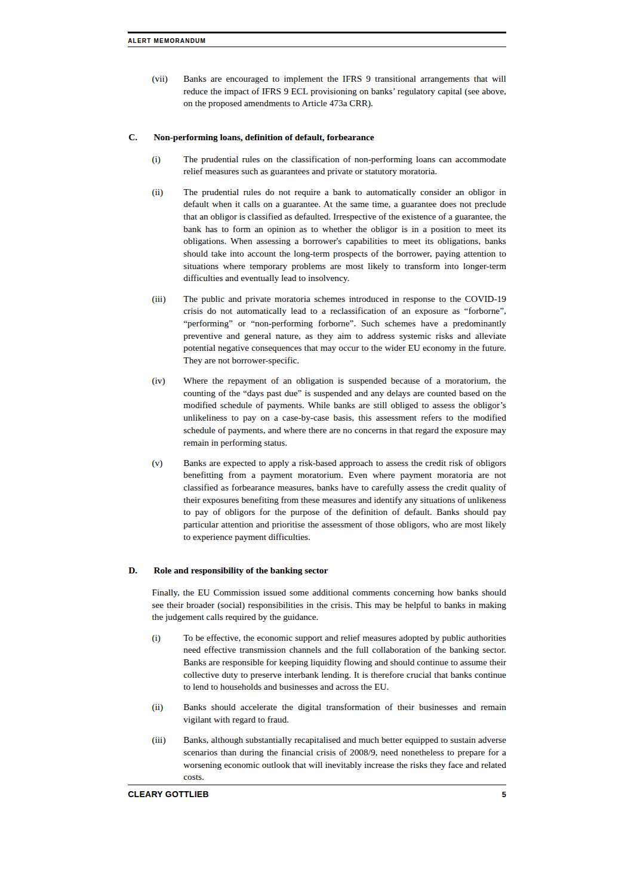ALERT MEMORANDUM
| (vii) | Banks are encouraged to implement the IFRS 9 transitional arrangements that will reduce the impact of IFRS 9 ECL provisioning on banks’ regulatory capital (see above, on the proposed amendments to Article 473a CRR). |
| C. | Non-performing loans, definition of default, forbearance |
| (i) | The prudential rules on the classification of non-performing loans can accommodate relief measures such as guarantees and private or statutory moratoria. |
| (ii) | The prudential rules do not require a bank to automatically consider an obligor in default when it calls on a guarantee. At the same time, a guarantee does not preclude that an obligor is classified as defaulted. Irrespective of the existence of a guarantee, the bank has to form an opinion as to whether the obligor is in a position to meet its obligations. When assessing a borrower's capabilities to meet its obligations, banks should take into account the long-term prospects of the borrower, paying attention to situations where temporary problems are most likely to transform into longer-term difficulties and eventually lead to insolvency. |
| (iii) | The public and private moratoria schemes introduced in response to the COVID-19 crisis do not automatically lead to a reclassification of an exposure as “forborne”, “performing” or “non-performing forborne”. Such schemes have a predominantly preventive and general nature, as they aim to address systemic risks and alleviate potential negative consequences that may occur to the wider EU economy in the future. They are not borrower-specific. |
| (iv) | Where the repayment of an obligation is suspended because of a moratorium, the counting of the “days past due” is suspended and any delays are counted based on the modified schedule of payments. While banks are still obliged to assess the obligor’s unlikeliness to pay on a case-by-case basis, this assessment refers to the modified schedule of payments, and where there are no concerns in that regard the exposure may remain in performing status. |
| (v) | Banks are expected to apply a risk-based approach to assess the credit risk of obligors benefitting from a payment moratorium. Even where payment moratoria are not classified as forbearance measures, banks have to carefully assess the credit quality of their exposures benefiting from these measures and identify any situations of unlikeness to pay of obligors for the purpose of the definition of default. Banks should pay particular attention and prioritise the assessment of those obligors, who are most likely to experience payment difficulties. |
| D. | Role and responsibility of the banking sector |
Finally, the EU Commission issued some additional comments concerning how banks should see their broader (social) responsibilities in the crisis. This may be helpful to banks in making the judgement calls required by the guidance.
| (i) | To be effective, the economic support and relief measures adopted by public authorities need effective transmission channels and the full collaboration of the banking sector. Banks are responsible for keeping liquidity flowing and should continue to assume their collective duty to preserve interbank lending. It is therefore crucial that banks continue to lend to households and businesses and across the EU. |
| (ii) | Banks should accelerate the digital transformation of their businesses and remain vigilant with regard to fraud. |
| (iii) | Banks, although substantially recapitalised and much better equipped to sustain adverse scenarios than during the financial crisis of 2008/9, need nonetheless to prepare for a worsening economic outlook that will inevitably increase the risks they face and related costs. |
CLEARY GOTTLIEB
5